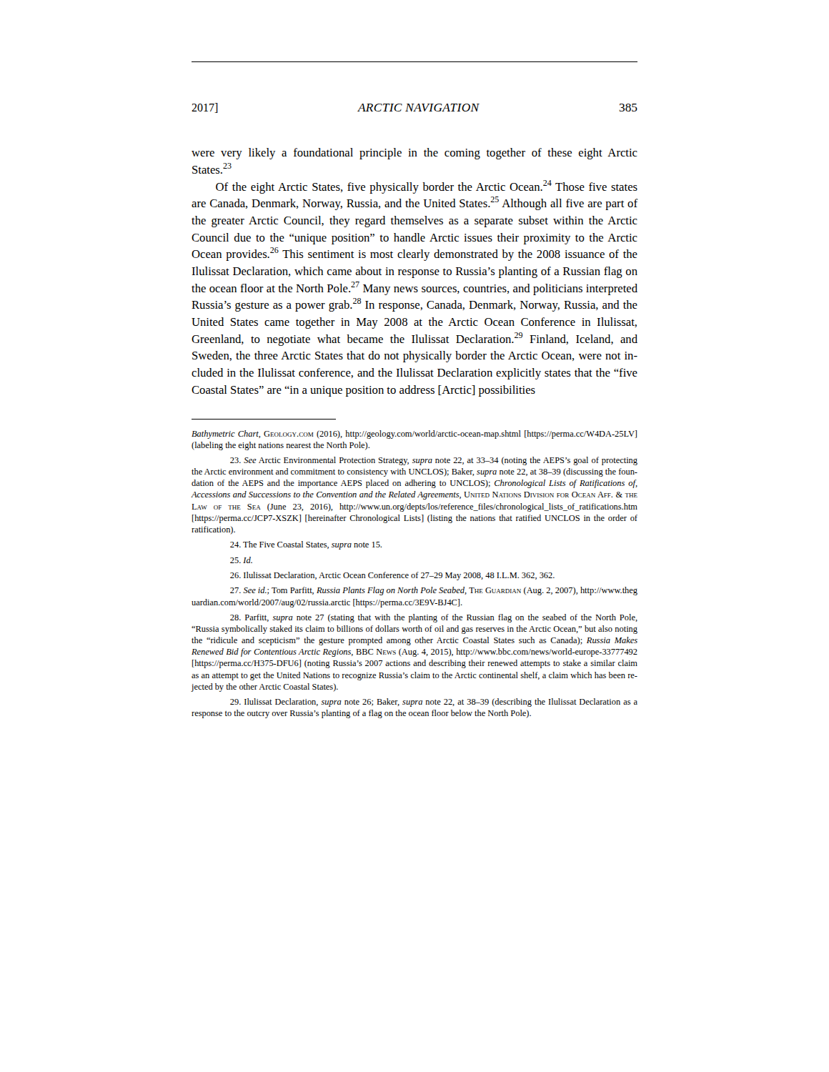2017] ARCTIC NAVIGATION 385
were very likely a foundational principle in the coming together of these eight Arctic States.23
Of the eight Arctic States, five physically border the Arctic Ocean.24 Those five states are Canada, Denmark, Norway, Russia, and the United States.25 Although all five are part of the greater Arctic Council, they regard themselves as a separate subset within the Arctic Council due to the “unique position” to handle Arctic issues their proximity to the Arctic Ocean provides.26 This sentiment is most clearly demonstrated by the 2008 issuance of the Ilulissat Declaration, which came about in response to Russia’s planting of a Russian flag on the ocean floor at the North Pole.27 Many news sources, countries, and politicians interpreted Russia’s gesture as a power grab.28 In response, Canada, Denmark, Norway, Russia, and the United States came together in May 2008 at the Arctic Ocean Conference in Ilulissat, Greenland, to negotiate what became the Ilulissat Declaration.29 Finland, Iceland, and Sweden, the three Arctic States that do not physically border the Arctic Ocean, were not included in the Ilulissat conference, and the Ilulissat Declaration explicitly states that the “five Coastal States” are “in a unique position to address [Arctic] possibilities
Bathymetric Chart, Geology.com (2016), http://geology.com/world/arctic-ocean-map.shtml [https://perma.cc/W4DA-25LV] (labeling the eight nations nearest the North Pole).
23. See Arctic Environmental Protection Strategy, supra note 22, at 33–34 (noting the AEPS’s goal of protecting the Arctic environment and commitment to consistency with UNCLOS); Baker, supra note 22, at 38–39 (discussing the foundation of the AEPS and the importance AEPS placed on adhering to UNCLOS); Chronological Lists of Ratifications of, Accessions and Successions to the Convention and the Related Agreements, United Nations Division for Ocean Aff. & the Law of the Sea (June 23, 2016), http://www.un.org/depts/los/reference_files/chronological_lists_of_ratifications.htm [https://perma.cc/JCP7-XSZK] [hereinafter Chronological Lists] (listing the nations that ratified UNCLOS in the order of ratification).
24. The Five Coastal States, supra note 15.
25. Id.
26. Ilulissat Declaration, Arctic Ocean Conference of 27–29 May 2008, 48 I.L.M. 362, 362.
27. See id.; Tom Parfitt, Russia Plants Flag on North Pole Seabed, The Guardian (Aug. 2, 2007), http://www.theguardian.com/world/2007/aug/02/russia.arctic [https://perma.cc/3E9V-BJ4C].
28. Parfitt, supra note 27 (stating that with the planting of the Russian flag on the seabed of the North Pole, “Russia symbolically staked its claim to billions of dollars worth of oil and gas reserves in the Arctic Ocean,” but also noting the “ridicule and scepticism” the gesture prompted among other Arctic Coastal States such as Canada); Russia Makes Renewed Bid for Contentious Arctic Regions, BBC News (Aug. 4, 2015), http://www.bbc.com/news/world-europe-33777492 [https://perma.cc/H375-DFU6] (noting Russia’s 2007 actions and describing their renewed attempts to stake a similar claim as an attempt to get the United Nations to recognize Russia’s claim to the Arctic continental shelf, a claim which has been rejected by the other Arctic Coastal States).
29. Ilulissat Declaration, supra note 26; Baker, supra note 22, at 38–39 (describing the Ilulissat Declaration as a response to the outcry over Russia’s planting of a flag on the ocean floor below the North Pole).